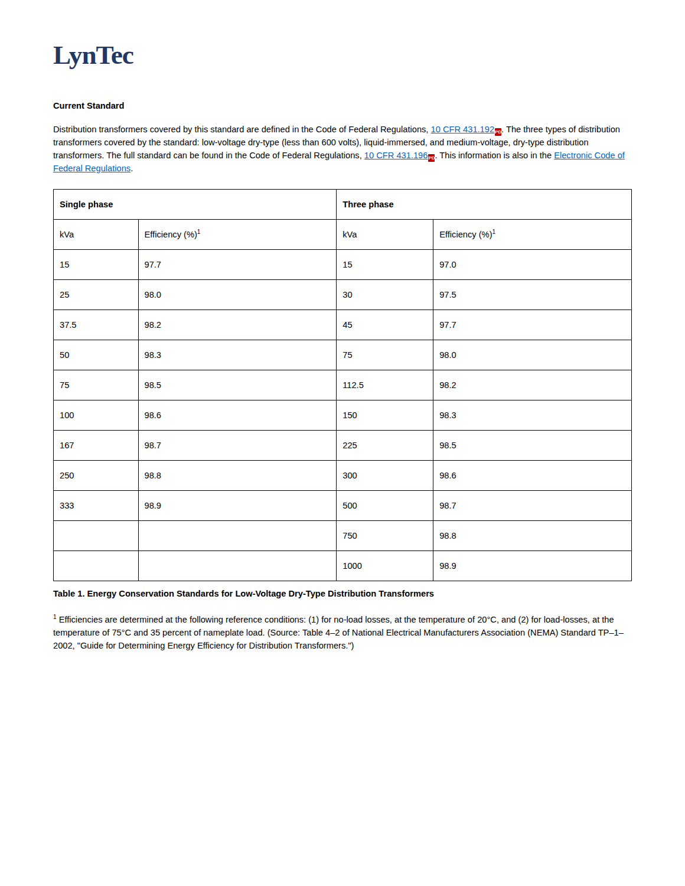LynTec
Current Standard
Distribution transformers covered by this standard are defined in the Code of Federal Regulations, 10 CFR 431.192 PDF. The three types of distribution transformers covered by the standard: low-voltage dry-type (less than 600 volts), liquid-immersed, and medium-voltage, dry-type distribution transformers. The full standard can be found in the Code of Federal Regulations, 10 CFR 431.196 PDF. This information is also in the Electronic Code of Federal Regulations.
| Single phase | Three phase |
| kVa | Efficiency (%) 1 | kVa | Efficiency (%) 1 |
| 15 | 97.7 | 15 | 97.0 |
| 25 | 98.0 | 30 | 97.5 |
| 37.5 | 98.2 | 45 | 97.7 |
| 50 | 98.3 | 75 | 98.0 |
| 75 | 98.5 | 112.5 | 98.2 |
| 100 | 98.6 | 150 | 98.3 |
| 167 | 98.7 | 225 | 98.5 |
| 250 | 98.8 | 300 | 98.6 |
| 333 | 98.9 | 500 | 98.7 |
| | | 750 | 98.8 |
| | | 1000 | 98.9 |
Table 1. Energy Conservation Standards for Low-Voltage Dry-Type Distribution Transformers
1 Efficiencies are determined at the following reference conditions: (1) for no-load losses, at the temperature of 20°C, and (2) for load-losses, at the temperature of 75°C and 35 percent of nameplate load. (Source: Table 4–2 of National Electrical Manufacturers Association (NEMA) Standard TP–1–2002, "Guide for Determining Energy Efficiency for Distribution Transformers.")